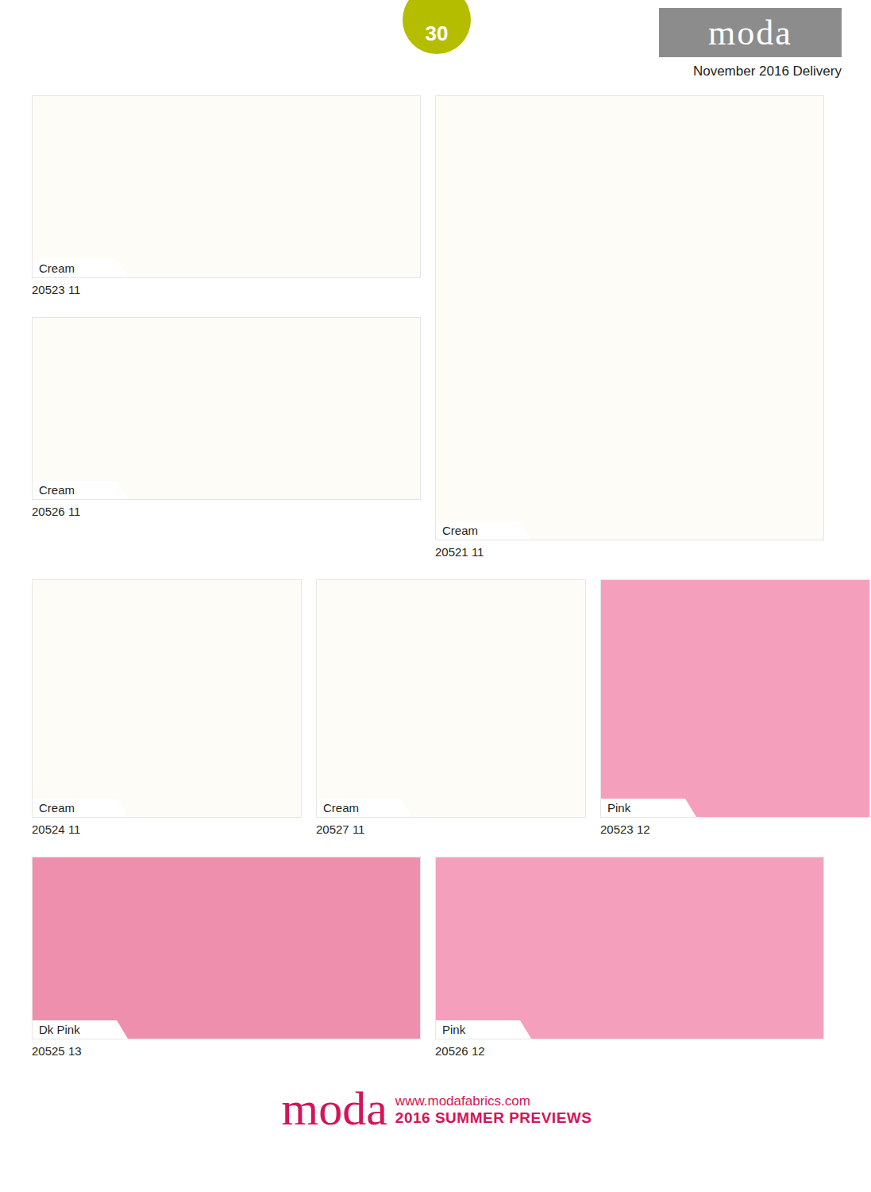30
moda
November 2016 Delivery
Cream
20523 11
Cream
20526 11
Cream
20521 11
Cream
20524 11
Cream
20527 11
Pink
20523 12
Dk Pink
20525 13
Pink
20526 12
moda
www.modafabrics.com
2016 SUMMER PREVIEWS